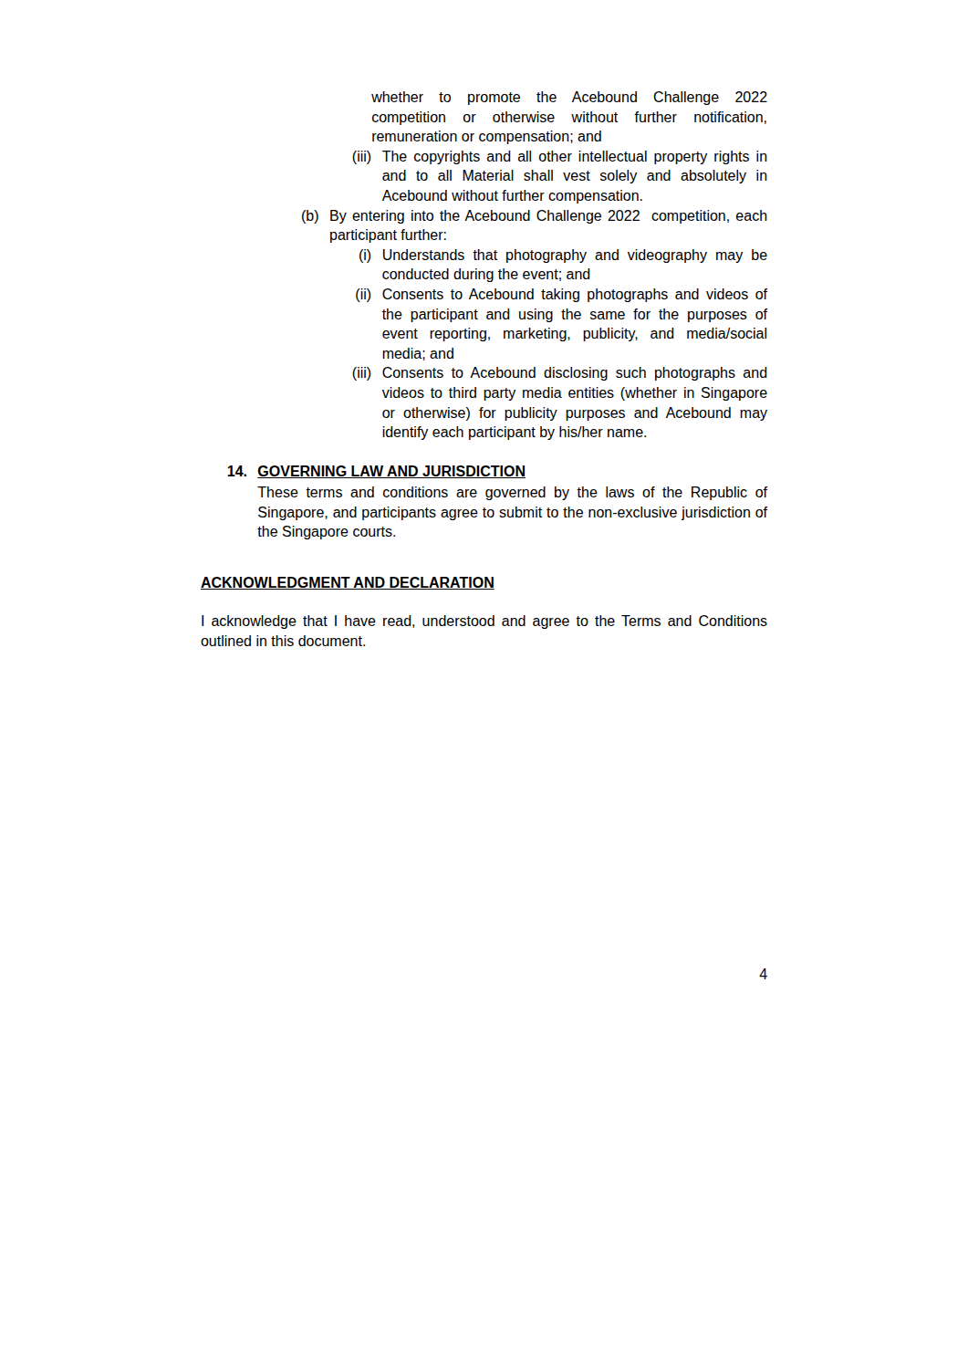whether to promote the Acebound Challenge 2022 competition or otherwise without further notification, remuneration or compensation; and
(iii)
The copyrights and all other intellectual property rights in and to all Material shall vest solely and absolutely in Acebound without further compensation.
(b)
By entering into the Acebound Challenge 2022 competition, each participant further:
(i)
Understands that photography and videography may be conducted during the event; and
(ii)
Consents to Acebound taking photographs and videos of the participant and using the same for the purposes of event reporting, marketing, publicity, and media/social media; and
(iii)
Consents to Acebound disclosing such photographs and videos to third party media entities (whether in Singapore or otherwise) for publicity purposes and Acebound may identify each participant by his/her name.
14.
GOVERNING LAW AND JURISDICTION
These terms and conditions are governed by the laws of the Republic of Singapore, and participants agree to submit to the non-exclusive jurisdiction of the Singapore courts.
ACKNOWLEDGMENT AND DECLARATION
I acknowledge that I have read, understood and agree to the Terms and Conditions outlined in this document.
4